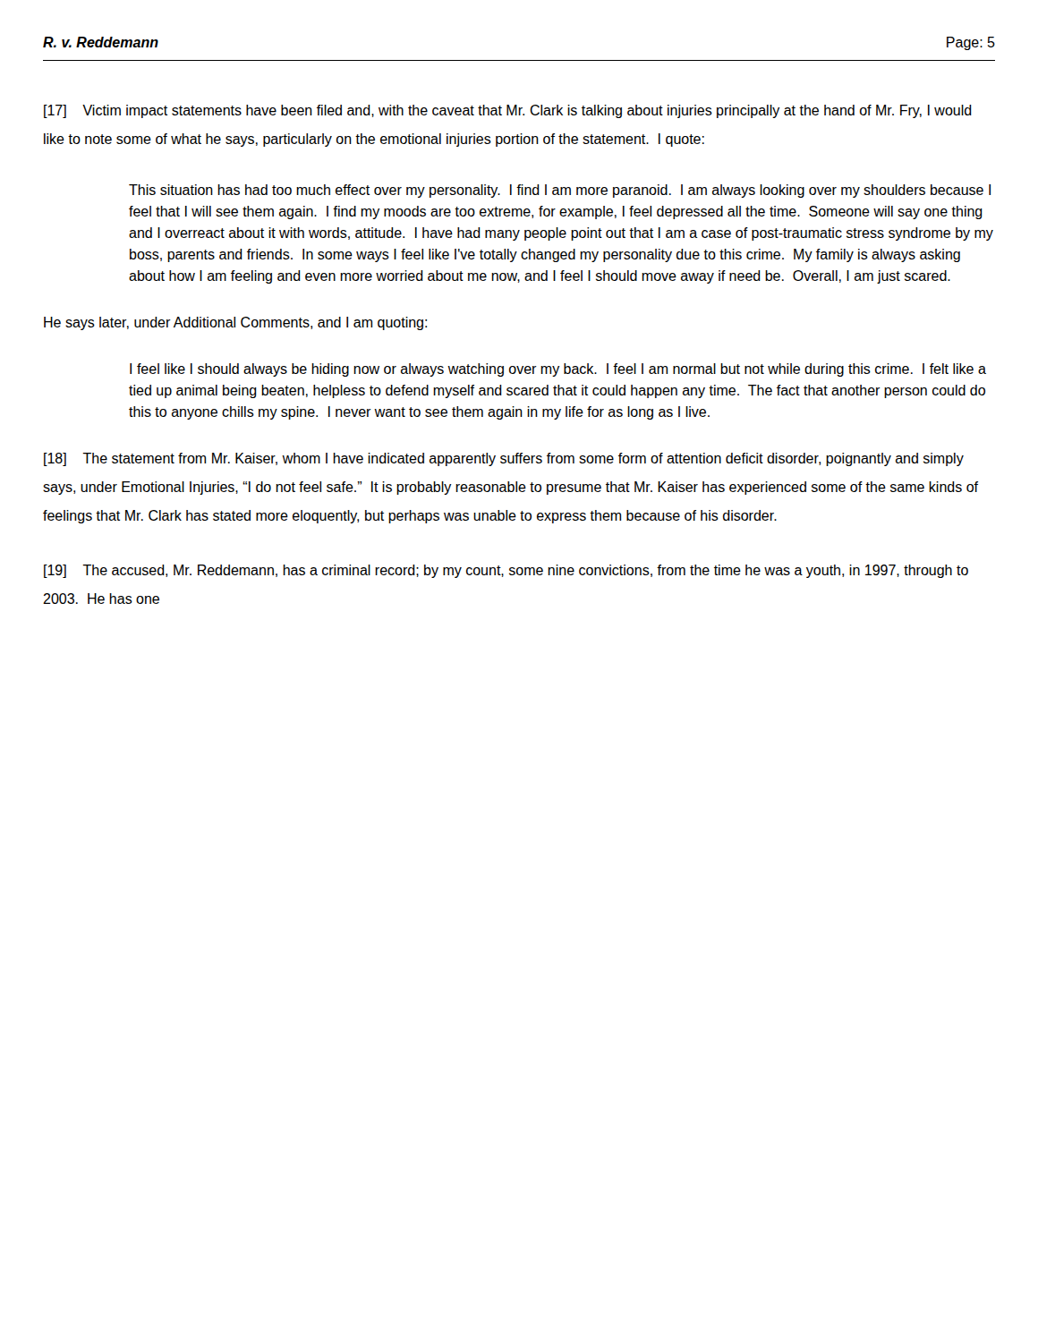R. v. Reddemann Page: 5
[17] Victim impact statements have been filed and, with the caveat that Mr. Clark is talking about injuries principally at the hand of Mr. Fry, I would like to note some of what he says, particularly on the emotional injuries portion of the statement. I quote:
This situation has had too much effect over my personality. I find I am more paranoid. I am always looking over my shoulders because I feel that I will see them again. I find my moods are too extreme, for example, I feel depressed all the time. Someone will say one thing and I overreact about it with words, attitude. I have had many people point out that I am a case of post-traumatic stress syndrome by my boss, parents and friends. In some ways I feel like I've totally changed my personality due to this crime. My family is always asking about how I am feeling and even more worried about me now, and I feel I should move away if need be. Overall, I am just scared.
He says later, under Additional Comments, and I am quoting:
I feel like I should always be hiding now or always watching over my back. I feel I am normal but not while during this crime. I felt like a tied up animal being beaten, helpless to defend myself and scared that it could happen any time. The fact that another person could do this to anyone chills my spine. I never want to see them again in my life for as long as I live.
[18] The statement from Mr. Kaiser, whom I have indicated apparently suffers from some form of attention deficit disorder, poignantly and simply says, under Emotional Injuries, “I do not feel safe.” It is probably reasonable to presume that Mr. Kaiser has experienced some of the same kinds of feelings that Mr. Clark has stated more eloquently, but perhaps was unable to express them because of his disorder.
[19] The accused, Mr. Reddemann, has a criminal record; by my count, some nine convictions, from the time he was a youth, in 1997, through to 2003. He has one